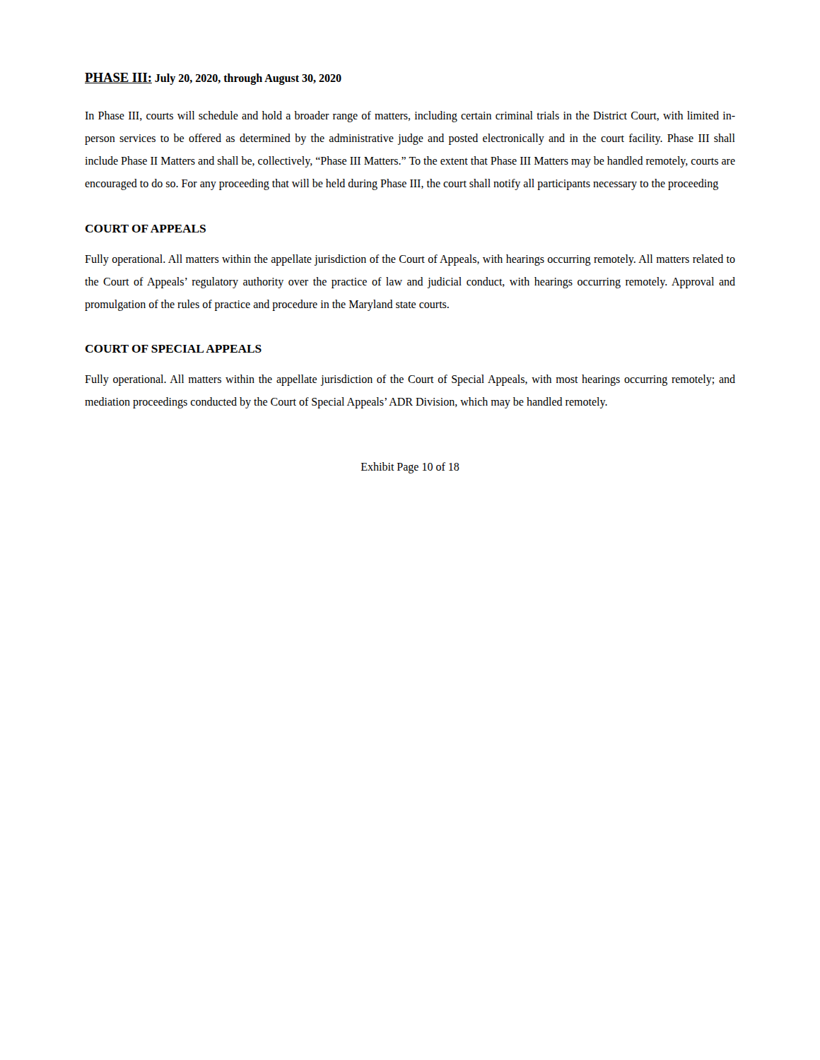PHASE III: July 20, 2020, through August 30, 2020
In Phase III, courts will schedule and hold a broader range of matters, including certain criminal trials in the District Court, with limited in-person services to be offered as determined by the administrative judge and posted electronically and in the court facility. Phase III shall include Phase II Matters and shall be, collectively, “Phase III Matters.” To the extent that Phase III Matters may be handled remotely, courts are encouraged to do so. For any proceeding that will be held during Phase III, the court shall notify all participants necessary to the proceeding
COURT OF APPEALS
Fully operational. All matters within the appellate jurisdiction of the Court of Appeals, with hearings occurring remotely. All matters related to the Court of Appeals’ regulatory authority over the practice of law and judicial conduct, with hearings occurring remotely. Approval and promulgation of the rules of practice and procedure in the Maryland state courts.
COURT OF SPECIAL APPEALS
Fully operational. All matters within the appellate jurisdiction of the Court of Special Appeals, with most hearings occurring remotely; and mediation proceedings conducted by the Court of Special Appeals’ ADR Division, which may be handled remotely.
Exhibit Page 10 of 18